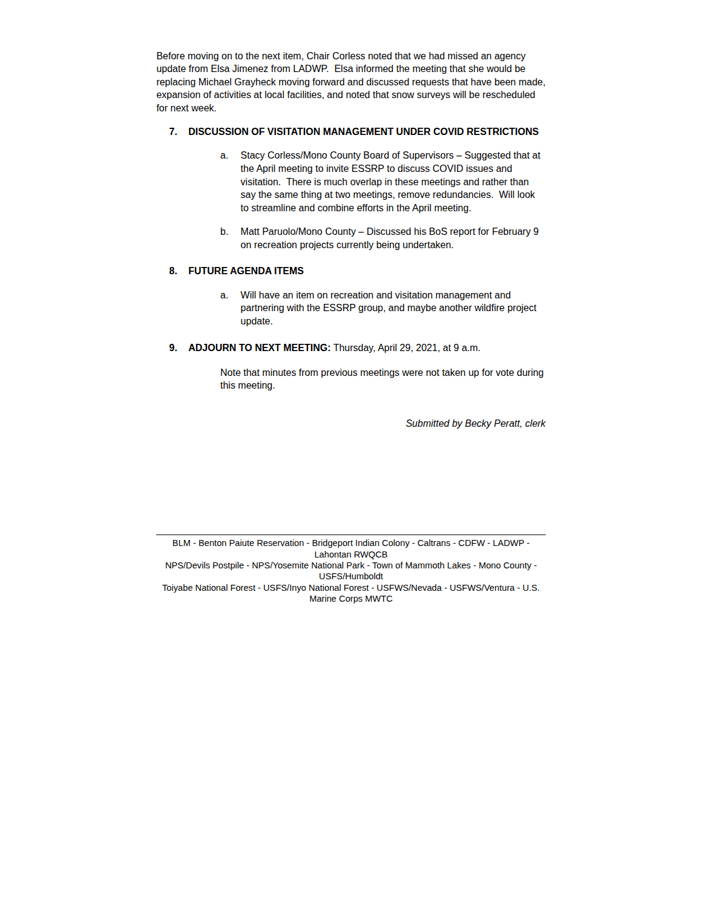Before moving on to the next item, Chair Corless noted that we had missed an agency update from Elsa Jimenez from LADWP. Elsa informed the meeting that she would be replacing Michael Grayheck moving forward and discussed requests that have been made, expansion of activities at local facilities, and noted that snow surveys will be rescheduled for next week.
Discussion of Visitation Management Under COVID Restrictions
Stacy Corless/Mono County Board of Supervisors – Suggested that at the April meeting to invite ESSRP to discuss COVID issues and visitation. There is much overlap in these meetings and rather than say the same thing at two meetings, remove redundancies. Will look to streamline and combine efforts in the April meeting.
Matt Paruolo/Mono County – Discussed his BoS report for February 9 on recreation projects currently being undertaken.
Future Agenda Items
Will have an item on recreation and visitation management and partnering with the ESSRP group, and maybe another wildfire project update.
Adjourn to Next Meeting: Thursday, April 29, 2021, at 9 a.m.
Note that minutes from previous meetings were not taken up for vote during this meeting.
Submitted by Becky Peratt, clerk
BLM - Benton Paiute Reservation - Bridgeport Indian Colony - Caltrans - CDFW - LADWP - Lahontan RWQCB
NPS/Devils Postpile - NPS/Yosemite National Park - Town of Mammoth Lakes - Mono County - USFS/Humboldt
Toiyabe National Forest - USFS/Inyo National Forest - USFWS/Nevada - USFWS/Ventura - U.S. Marine Corps MWTC